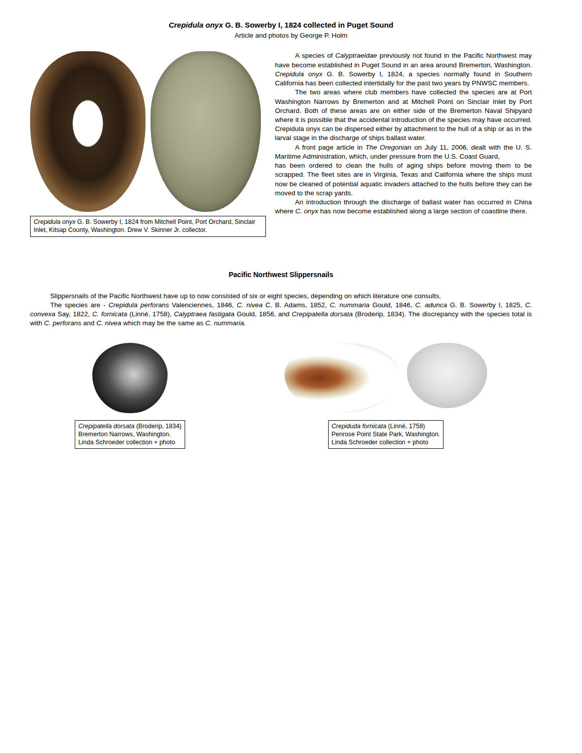Crepidula onyx G. B. Sowerby I, 1824 collected in Puget Sound
Article and photos by George P. Holm
Crepidula onyx G. B. Sowerby I, 1824 from Mitchell Point, Port Orchard, Sinclair Inlet, Kitsap County, Washington. Drew V. Skinner Jr. collector.
A species of Calyptraeidae previously not found in the Pacific Northwest may have become established in Puget Sound in an area around Bremerton, Washington. Crepidula onyx G. B. Sowerby I, 1824, a species normally found in Southern California has been collected intertidally for the past two years by PNWSC members.
The two areas where club members have collected the species are at Port Washington Narrows by Bremerton and at Mitchell Point on Sinclair Inlet by Port Orchard. Both of these areas are on either side of the Bremerton Naval Shipyard where it is possible that the accidental introduction of the species may have occurred. Crepidula onyx can be dispersed either by attachment to the hull of a ship or as in the larval stage in the discharge of ships ballast water.
A front page article in The Oregonian on July 11, 2006, dealt with the U. S. Maritime Administration, which, under pressure from the U.S. Coast Guard,
has been ordered to clean the hulls of aging ships before moving them to be scrapped. The fleet sites are in Virginia, Texas and California where the ships must now be cleaned of potential aquatic invaders attached to the hulls before they can be moved to the scrap yards.
An introduction through the discharge of ballast water has occurred in China where C. onyx has now become established along a large section of coastline there.
Pacific Northwest Slippersnails
Slippersnails of the Pacific Northwest have up to now consisted of six or eight species, depending on which literature one consults.
The species are - Crepidula perforans Valenciennes, 1846, C. nivea C. B. Adams, 1852, C. nummaria Gould, 1846, C. adunca G. B. Sowerby I, 1825, C. convexa Say, 1822, C. fornicata (Linné, 1758), Calyptraea fastigata Gould, 1856, and Crepipatella dorsata (Broderip, 1834). The discrepancy with the species total is with C. perforans and C. nivea which may be the same as C. nummaria.
Crepipatella dorsata (Broderip, 1834)
Bremerton Narrows, Washington.
Linda Schroeder collection + photo
Crepiduda fornicata (Linné, 1758)
Penrose Point State Park, Washington.
Linda Schroeder collection + photo